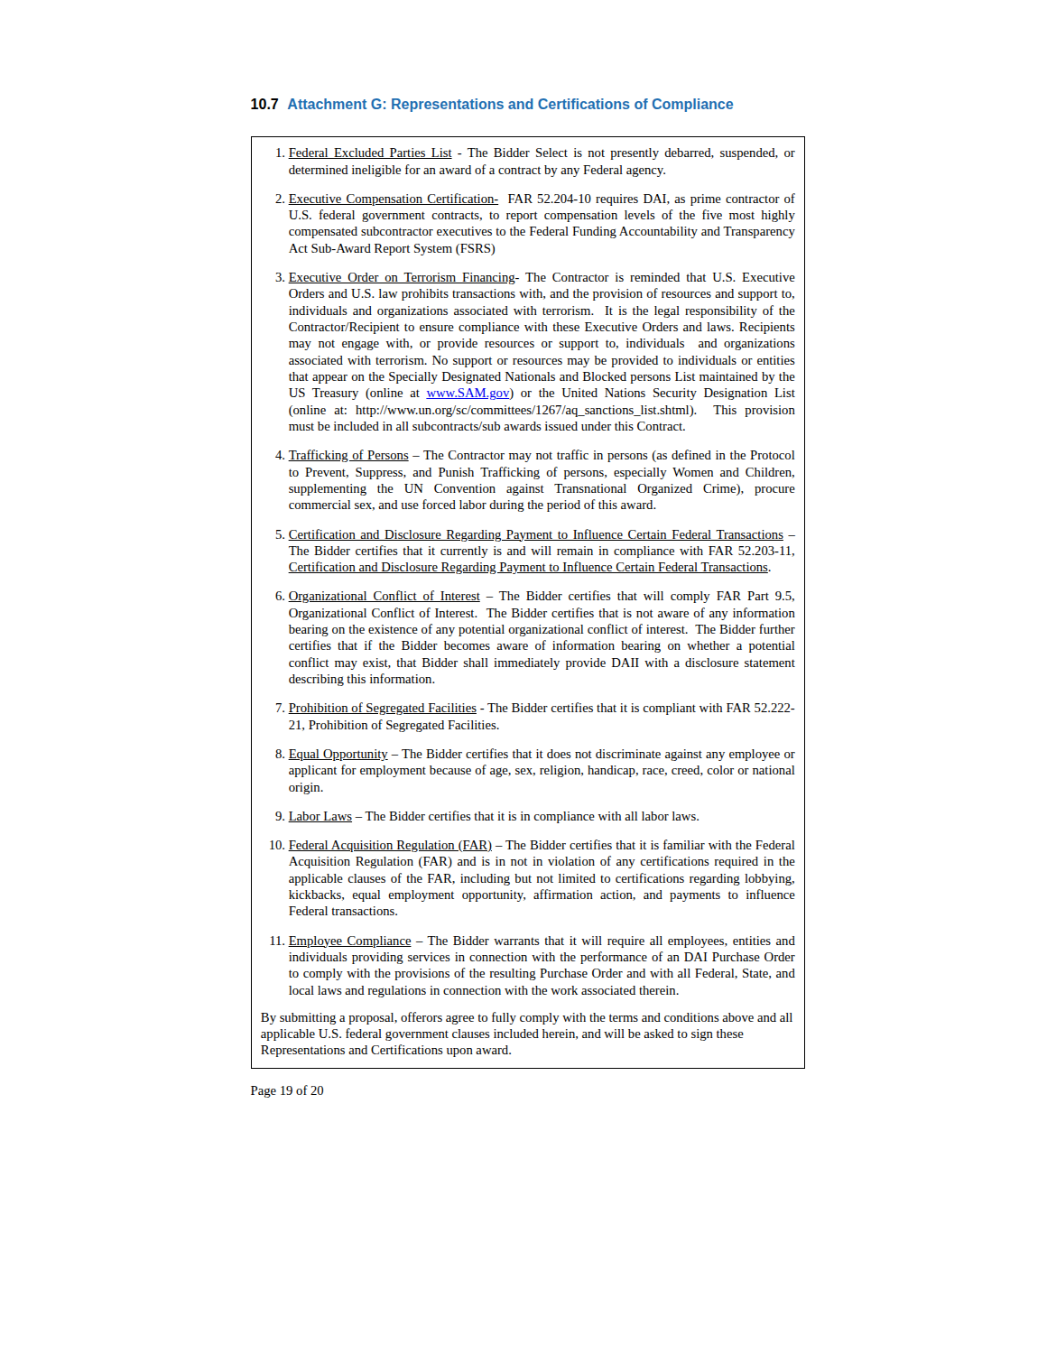10.7 Attachment G: Representations and Certifications of Compliance
Federal Excluded Parties List - The Bidder Select is not presently debarred, suspended, or determined ineligible for an award of a contract by any Federal agency.
Executive Compensation Certification- FAR 52.204-10 requires DAI, as prime contractor of U.S. federal government contracts, to report compensation levels of the five most highly compensated subcontractor executives to the Federal Funding Accountability and Transparency Act Sub-Award Report System (FSRS)
Executive Order on Terrorism Financing- The Contractor is reminded that U.S. Executive Orders and U.S. law prohibits transactions with, and the provision of resources and support to, individuals and organizations associated with terrorism. It is the legal responsibility of the Contractor/Recipient to ensure compliance with these Executive Orders and laws. Recipients may not engage with, or provide resources or support to, individuals and organizations associated with terrorism. No support or resources may be provided to individuals or entities that appear on the Specially Designated Nationals and Blocked persons List maintained by the US Treasury (online at www.SAM.gov) or the United Nations Security Designation List (online at: http://www.un.org/sc/committees/1267/aq_sanctions_list.shtml). This provision must be included in all subcontracts/sub awards issued under this Contract.
Trafficking of Persons – The Contractor may not traffic in persons (as defined in the Protocol to Prevent, Suppress, and Punish Trafficking of persons, especially Women and Children, supplementing the UN Convention against Transnational Organized Crime), procure commercial sex, and use forced labor during the period of this award.
Certification and Disclosure Regarding Payment to Influence Certain Federal Transactions – The Bidder certifies that it currently is and will remain in compliance with FAR 52.203-11, Certification and Disclosure Regarding Payment to Influence Certain Federal Transactions.
Organizational Conflict of Interest – The Bidder certifies that will comply FAR Part 9.5, Organizational Conflict of Interest. The Bidder certifies that is not aware of any information bearing on the existence of any potential organizational conflict of interest. The Bidder further certifies that if the Bidder becomes aware of information bearing on whether a potential conflict may exist, that Bidder shall immediately provide DAII with a disclosure statement describing this information.
Prohibition of Segregated Facilities - The Bidder certifies that it is compliant with FAR 52.222-21, Prohibition of Segregated Facilities.
Equal Opportunity – The Bidder certifies that it does not discriminate against any employee or applicant for employment because of age, sex, religion, handicap, race, creed, color or national origin.
Labor Laws – The Bidder certifies that it is in compliance with all labor laws.
Federal Acquisition Regulation (FAR) – The Bidder certifies that it is familiar with the Federal Acquisition Regulation (FAR) and is in not in violation of any certifications required in the applicable clauses of the FAR, including but not limited to certifications regarding lobbying, kickbacks, equal employment opportunity, affirmation action, and payments to influence Federal transactions.
Employee Compliance – The Bidder warrants that it will require all employees, entities and individuals providing services in connection with the performance of an DAI Purchase Order to comply with the provisions of the resulting Purchase Order and with all Federal, State, and local laws and regulations in connection with the work associated therein.
By submitting a proposal, offerors agree to fully comply with the terms and conditions above and all applicable U.S. federal government clauses included herein, and will be asked to sign these Representations and Certifications upon award.
Page 19 of 20